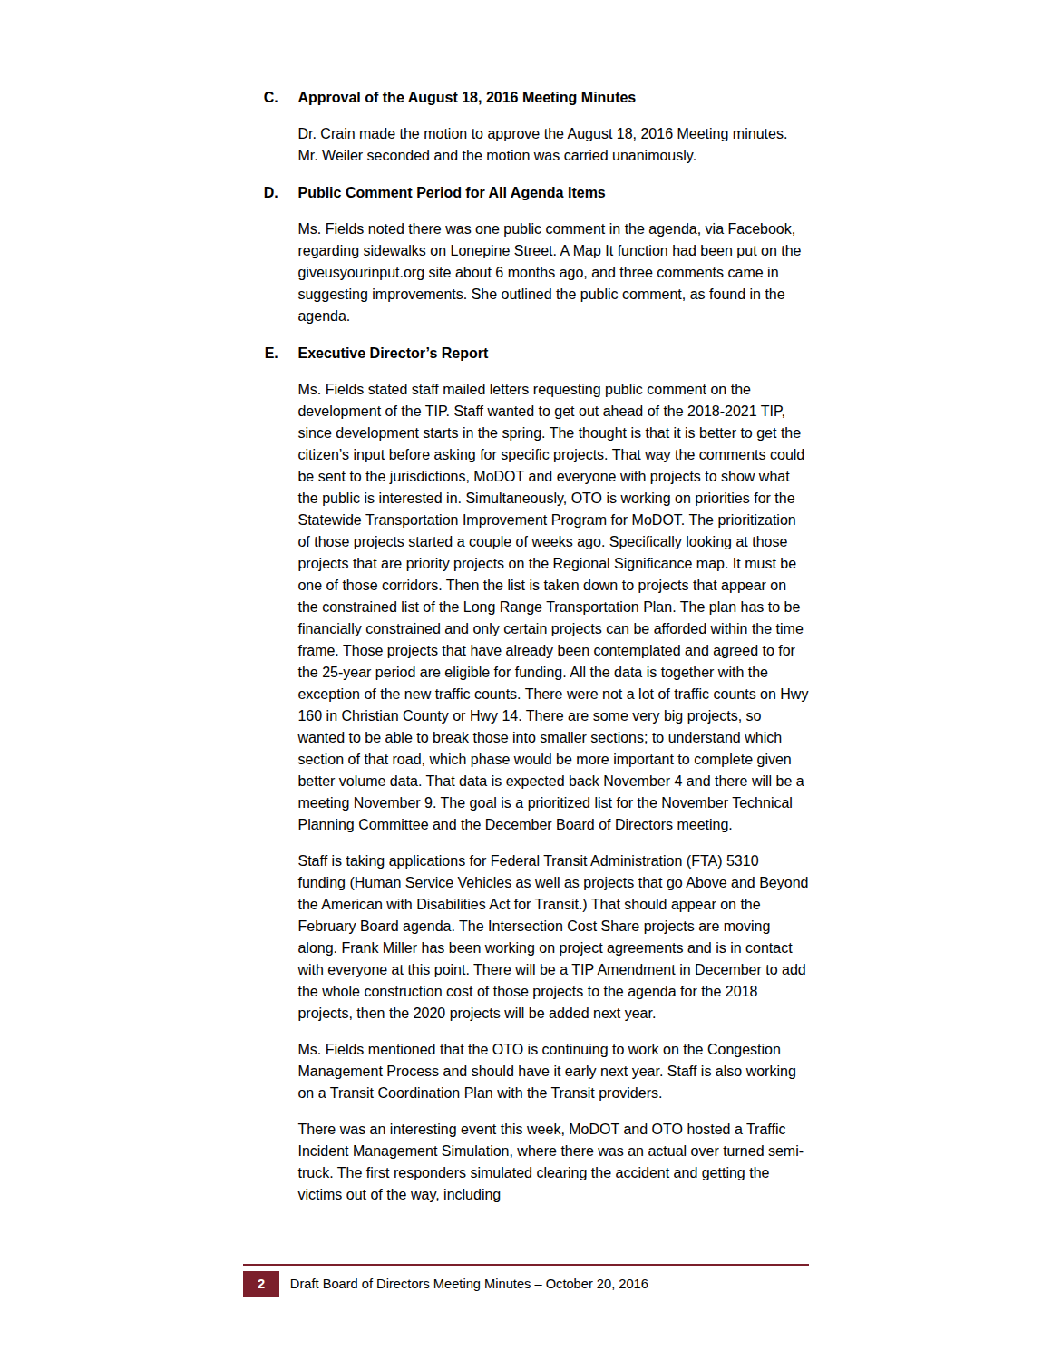Approval of the August 18, 2016 Meeting Minutes
Dr. Crain made the motion to approve the August 18, 2016 Meeting minutes. Mr. Weiler seconded and the motion was carried unanimously.
Public Comment Period for All Agenda Items
Ms. Fields noted there was one public comment in the agenda, via Facebook, regarding sidewalks on Lonepine Street. A Map It function had been put on the giveusyourinput.org site about 6 months ago, and three comments came in suggesting improvements. She outlined the public comment, as found in the agenda.
Executive Director’s Report
Ms. Fields stated staff mailed letters requesting public comment on the development of the TIP. Staff wanted to get out ahead of the 2018-2021 TIP, since development starts in the spring. The thought is that it is better to get the citizen’s input before asking for specific projects. That way the comments could be sent to the jurisdictions, MoDOT and everyone with projects to show what the public is interested in. Simultaneously, OTO is working on priorities for the Statewide Transportation Improvement Program for MoDOT. The prioritization of those projects started a couple of weeks ago. Specifically looking at those projects that are priority projects on the Regional Significance map. It must be one of those corridors. Then the list is taken down to projects that appear on the constrained list of the Long Range Transportation Plan. The plan has to be financially constrained and only certain projects can be afforded within the time frame. Those projects that have already been contemplated and agreed to for the 25-year period are eligible for funding. All the data is together with the exception of the new traffic counts. There were not a lot of traffic counts on Hwy 160 in Christian County or Hwy 14. There are some very big projects, so wanted to be able to break those into smaller sections; to understand which section of that road, which phase would be more important to complete given better volume data. That data is expected back November 4 and there will be a meeting November 9. The goal is a prioritized list for the November Technical Planning Committee and the December Board of Directors meeting.
Staff is taking applications for Federal Transit Administration (FTA) 5310 funding (Human Service Vehicles as well as projects that go Above and Beyond the American with Disabilities Act for Transit.) That should appear on the February Board agenda. The Intersection Cost Share projects are moving along. Frank Miller has been working on project agreements and is in contact with everyone at this point. There will be a TIP Amendment in December to add the whole construction cost of those projects to the agenda for the 2018 projects, then the 2020 projects will be added next year.
Ms. Fields mentioned that the OTO is continuing to work on the Congestion Management Process and should have it early next year. Staff is also working on a Transit Coordination Plan with the Transit providers.
There was an interesting event this week, MoDOT and OTO hosted a Traffic Incident Management Simulation, where there was an actual over turned semi-truck. The first responders simulated clearing the accident and getting the victims out of the way, including
2 Draft Board of Directors Meeting Minutes – October 20, 2016